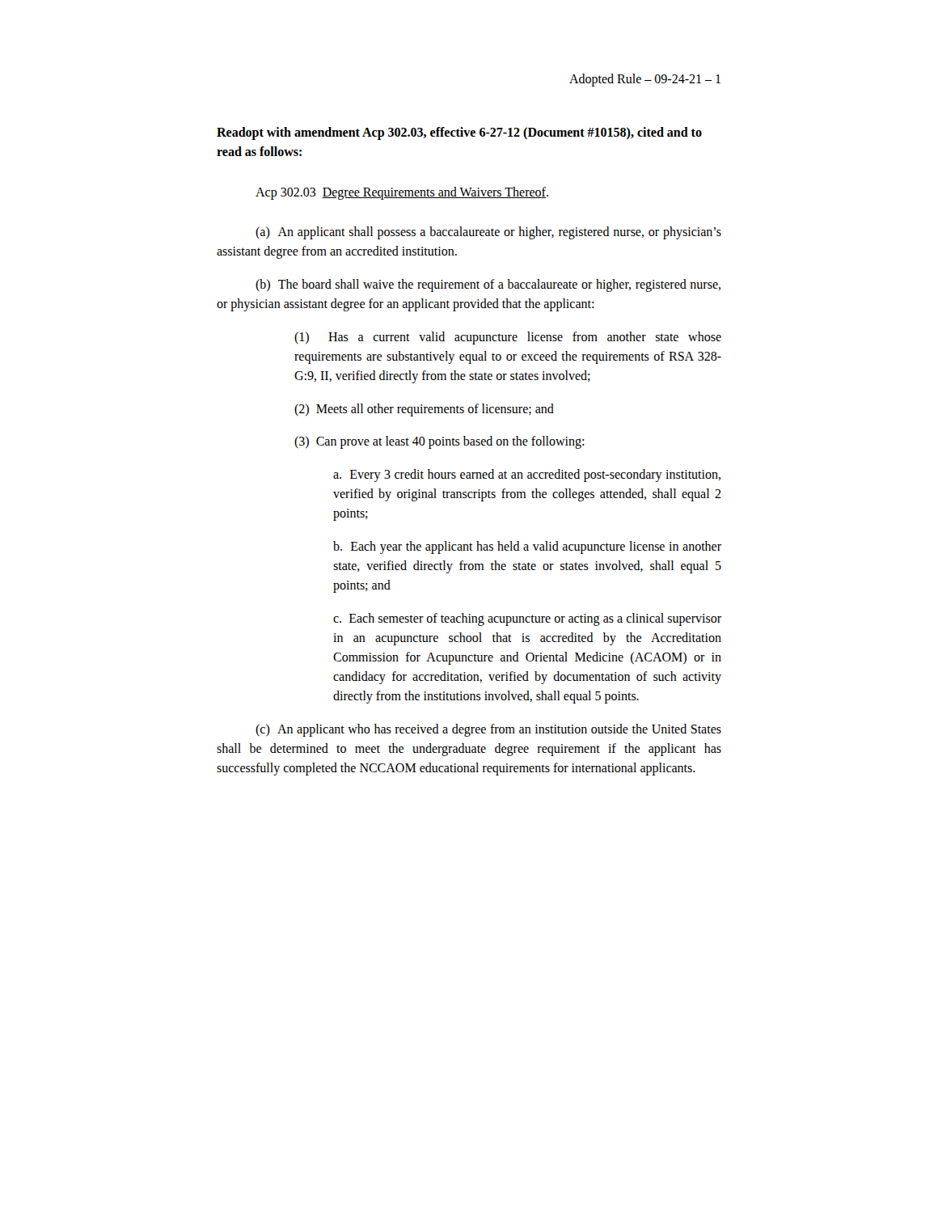Adopted Rule – 09-24-21 – 1
Readopt with amendment Acp 302.03, effective 6-27-12 (Document #10158), cited and to read as follows:
Acp 302.03 Degree Requirements and Waivers Thereof.
(a) An applicant shall possess a baccalaureate or higher, registered nurse, or physician’s assistant degree from an accredited institution.
(b) The board shall waive the requirement of a baccalaureate or higher, registered nurse, or physician assistant degree for an applicant provided that the applicant:
(1) Has a current valid acupuncture license from another state whose requirements are substantively equal to or exceed the requirements of RSA 328-G:9, II, verified directly from the state or states involved;
(2) Meets all other requirements of licensure; and
(3) Can prove at least 40 points based on the following:
a. Every 3 credit hours earned at an accredited post-secondary institution, verified by original transcripts from the colleges attended, shall equal 2 points;
b. Each year the applicant has held a valid acupuncture license in another state, verified directly from the state or states involved, shall equal 5 points; and
c. Each semester of teaching acupuncture or acting as a clinical supervisor in an acupuncture school that is accredited by the Accreditation Commission for Acupuncture and Oriental Medicine (ACAOM) or in candidacy for accreditation, verified by documentation of such activity directly from the institutions involved, shall equal 5 points.
(c) An applicant who has received a degree from an institution outside the United States shall be determined to meet the undergraduate degree requirement if the applicant has successfully completed the NCCAOM educational requirements for international applicants.